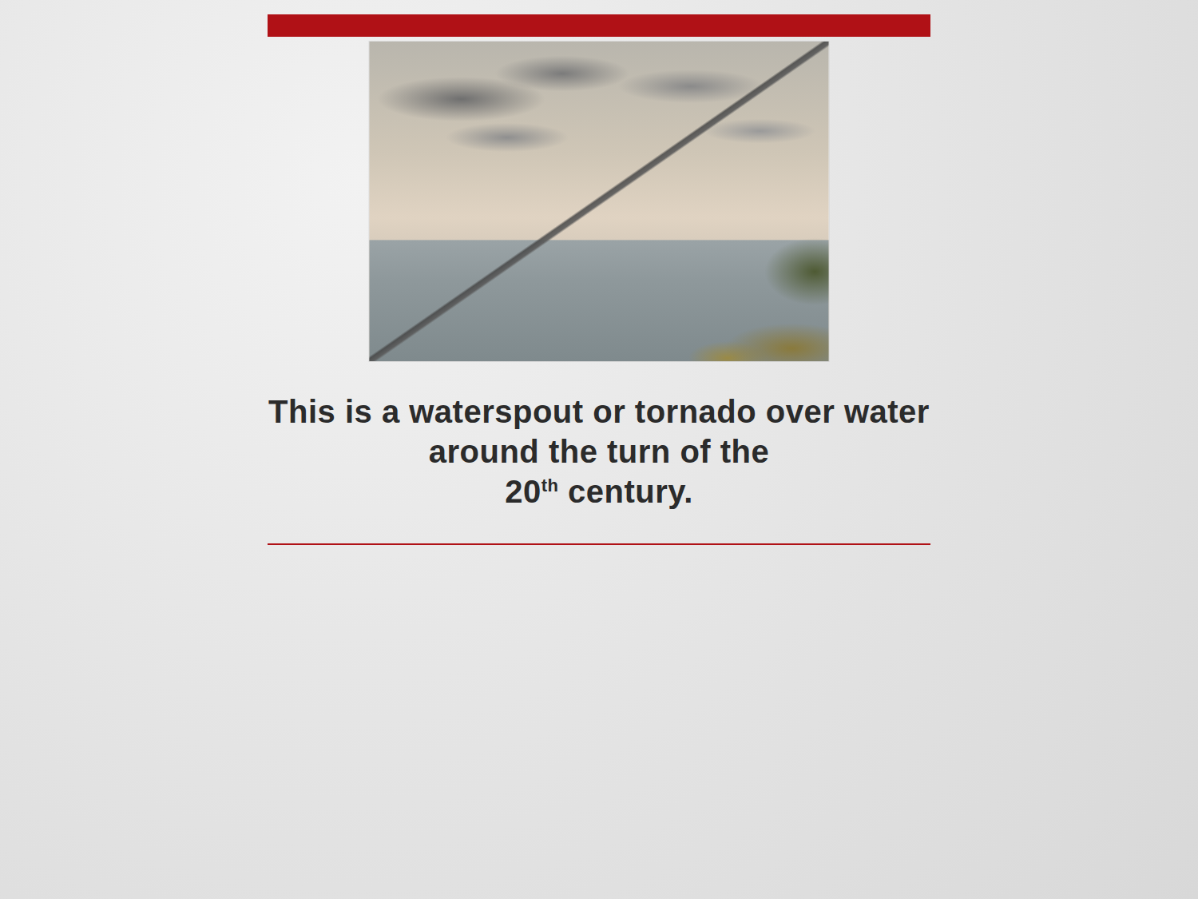This is a waterspout or tornado over water around the turn of the
20th century.